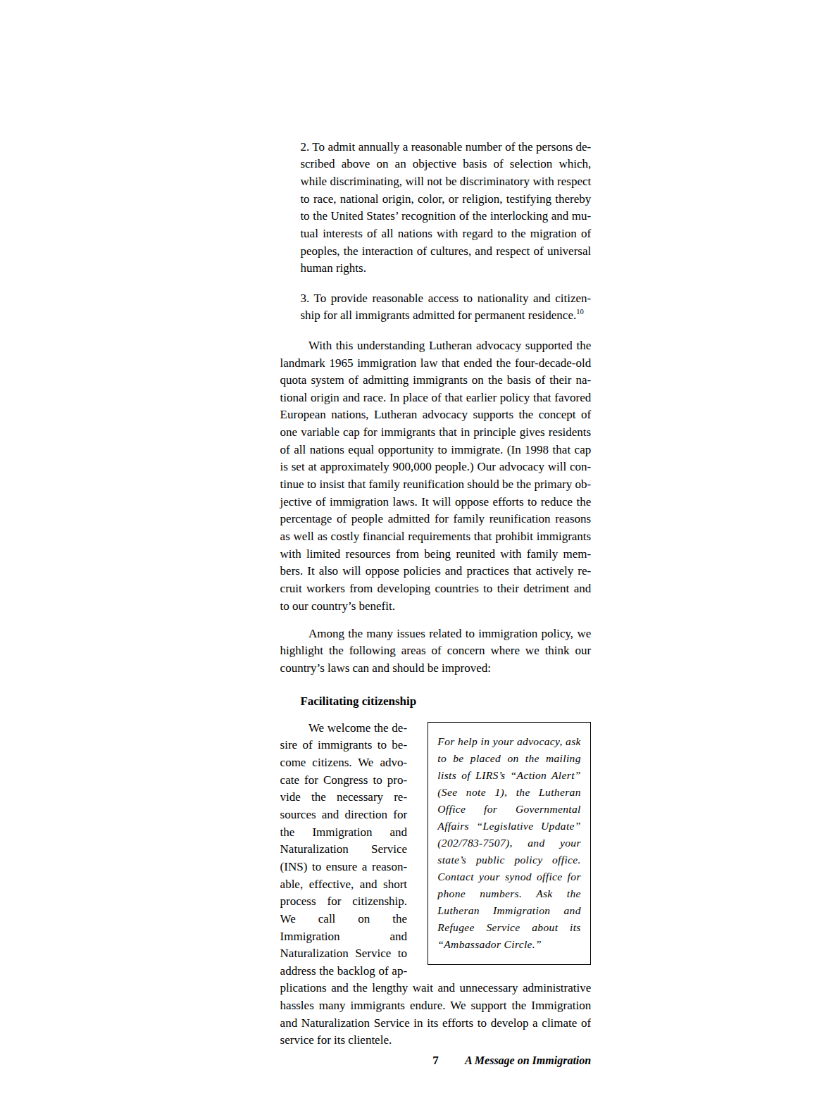2. To admit annually a reasonable number of the persons described above on an objective basis of selection which, while discriminating, will not be discriminatory with respect to race, national origin, color, or religion, testifying thereby to the United States’ recognition of the interlocking and mutual interests of all nations with regard to the migration of peoples, the interaction of cultures, and respect of universal human rights.
3. To provide reasonable access to nationality and citizenship for all immigrants admitted for permanent residence.10
With this understanding Lutheran advocacy supported the landmark 1965 immigration law that ended the four-decade-old quota system of admitting immigrants on the basis of their national origin and race. In place of that earlier policy that favored European nations, Lutheran advocacy supports the concept of one variable cap for immigrants that in principle gives residents of all nations equal opportunity to immigrate. (In 1998 that cap is set at approximately 900,000 people.) Our advocacy will continue to insist that family reunification should be the primary objective of immigration laws. It will oppose efforts to reduce the percentage of people admitted for family reunification reasons as well as costly financial requirements that prohibit immigrants with limited resources from being reunited with family members. It also will oppose policies and practices that actively recruit workers from developing countries to their detriment and to our country’s benefit.
Among the many issues related to immigration policy, we highlight the following areas of concern where we think our country’s laws can and should be improved:
Facilitating citizenship
For help in your advocacy, ask to be placed on the mailing lists of LIRS’s “Action Alert” (See note 1), the Lutheran Office for Governmental Affairs “Legislative Update” (202/783-7507), and your state’s public policy office. Contact your synod office for phone numbers. Ask the Lutheran Immigration and Refugee Service about its “Ambassador Circle.”
We welcome the desire of immigrants to become citizens. We advocate for Congress to provide the necessary resources and direction for the Immigration and Naturalization Service (INS) to ensure a reasonable, effective, and short process for citizenship. We call on the Immigration and Naturalization Service to address the backlog of applications and the lengthy wait and unnecessary administrative hassles many immigrants endure. We support the Immigration and Naturalization Service in its efforts to develop a climate of service for its clientele.
7 A Message on Immigration